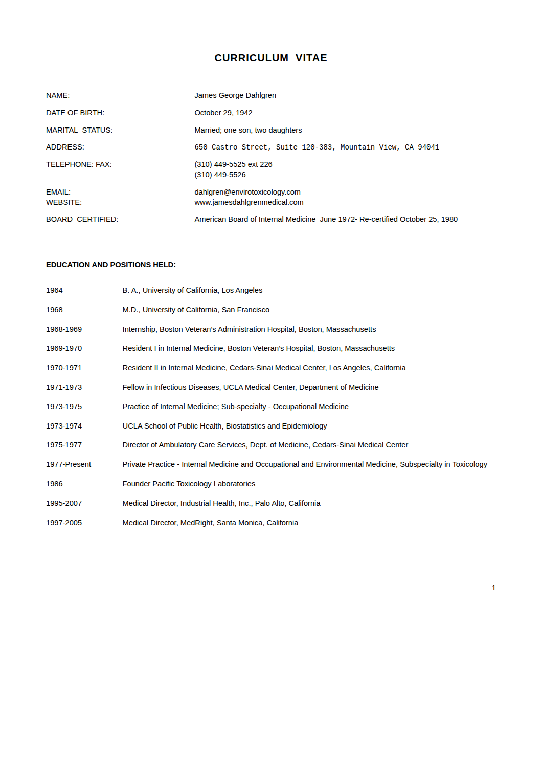CURRICULUM VITAE
| NAME: | James George Dahlgren |
| DATE OF BIRTH: | October 29, 1942 |
| MARITAL STATUS: | Married; one son, two daughters |
| ADDRESS: | 650 Castro Street, Suite 120-383, Mountain View, CA 94041 |
| TELEPHONE: FAX: | (310) 449-5525 ext 226 (310) 449-5526 |
| EMAIL: WEBSITE: | dahlgren@envirotoxicology.com www.jamesdahlgrenmedical.com |
| BOARD CERTIFIED: | American Board of Internal Medicine June 1972- Re-certified October 25, 1980 |
EDUCATION AND POSITIONS HELD:
| 1964 | B. A., University of California, Los Angeles |
| 1968 | M.D., University of California, San Francisco |
| 1968-1969 | Internship, Boston Veteran’s Administration Hospital, Boston, Massachusetts |
| 1969-1970 | Resident I in Internal Medicine, Boston Veteran’s Hospital, Boston, Massachusetts |
| 1970-1971 | Resident II in Internal Medicine, Cedars-Sinai Medical Center, Los Angeles, California |
| 1971-1973 | Fellow in Infectious Diseases, UCLA Medical Center, Department of Medicine |
| 1973-1975 | Practice of Internal Medicine; Sub-specialty - Occupational Medicine |
| 1973-1974 | UCLA School of Public Health, Biostatistics and Epidemiology |
| 1975-1977 | Director of Ambulatory Care Services, Dept. of Medicine, Cedars-Sinai Medical Center |
| 1977-Present | Private Practice - Internal Medicine and Occupational and Environmental Medicine, Subspecialty in Toxicology |
| 1986 | Founder Pacific Toxicology Laboratories |
| 1995-2007 | Medical Director, Industrial Health, Inc., Palo Alto, California |
| 1997-2005 | Medical Director, MedRight, Santa Monica, California |
1